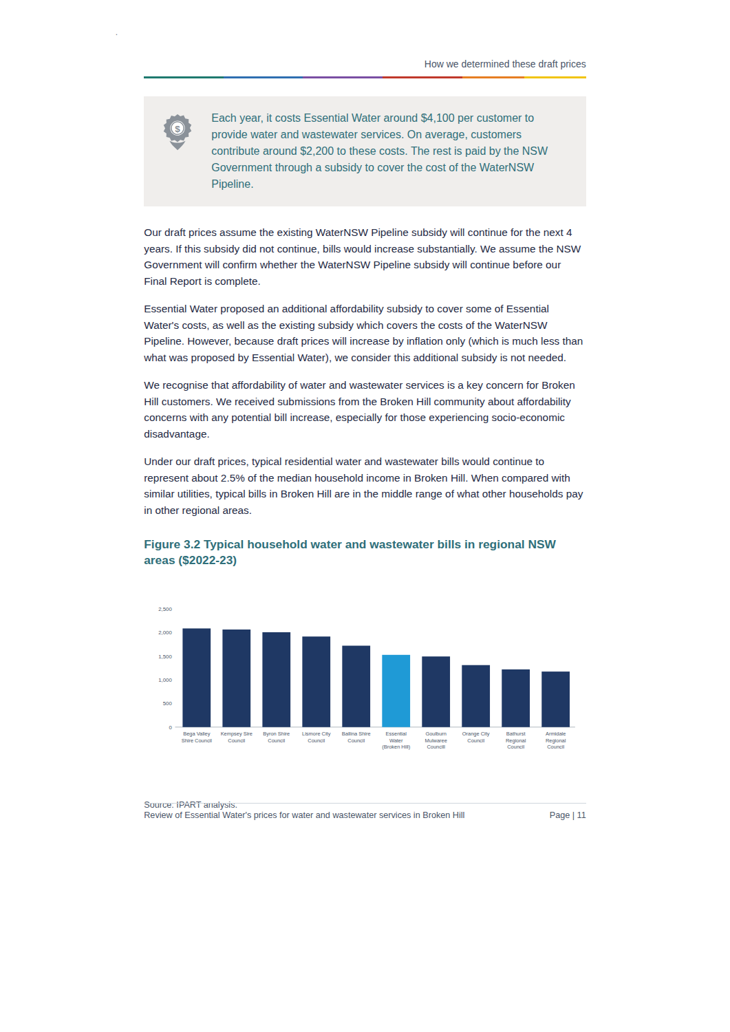.
How we determined these draft prices
$
Each year, it costs Essential Water around $4,100 per customer to provide water and wastewater services. On average, customers contribute around $2,200 to these costs. The rest is paid by the NSW Government through a subsidy to cover the cost of the WaterNSW Pipeline.
Our draft prices assume the existing WaterNSW Pipeline subsidy will continue for the next 4 years. If this subsidy did not continue, bills would increase substantially. We assume the NSW Government will confirm whether the WaterNSW Pipeline subsidy will continue before our Final Report is complete.
Essential Water proposed an additional affordability subsidy to cover some of Essential Water's costs, as well as the existing subsidy which covers the costs of the WaterNSW Pipeline. However, because draft prices will increase by inflation only (which is much less than what was proposed by Essential Water), we consider this additional subsidy is not needed.
We recognise that affordability of water and wastewater services is a key concern for Broken Hill customers. We received submissions from the Broken Hill community about affordability concerns with any potential bill increase, especially for those experiencing socio-economic disadvantage.
Under our draft prices, typical residential water and wastewater bills would continue to represent about 2.5% of the median household income in Broken Hill. When compared with similar utilities, typical bills in Broken Hill are in the middle range of what other households pay in other regional areas.
Figure 3.2 Typical household water and wastewater bills in regional NSW areas ($2022-23)
2,500 2,000 1,500 1,000 500 0 Bega Valley Shire Council Kempsey Sire Council Byron Shire Council Lismore City Council Ballina Shire Council Essential Water (Broken Hill) Goulburn Mulwaree Councill Orange City Council Bathurst Regional Council Armidale Regional Council
Source: IPART analysis.
Review of Essential Water's prices for water and wastewater services in Broken Hill Page | 11